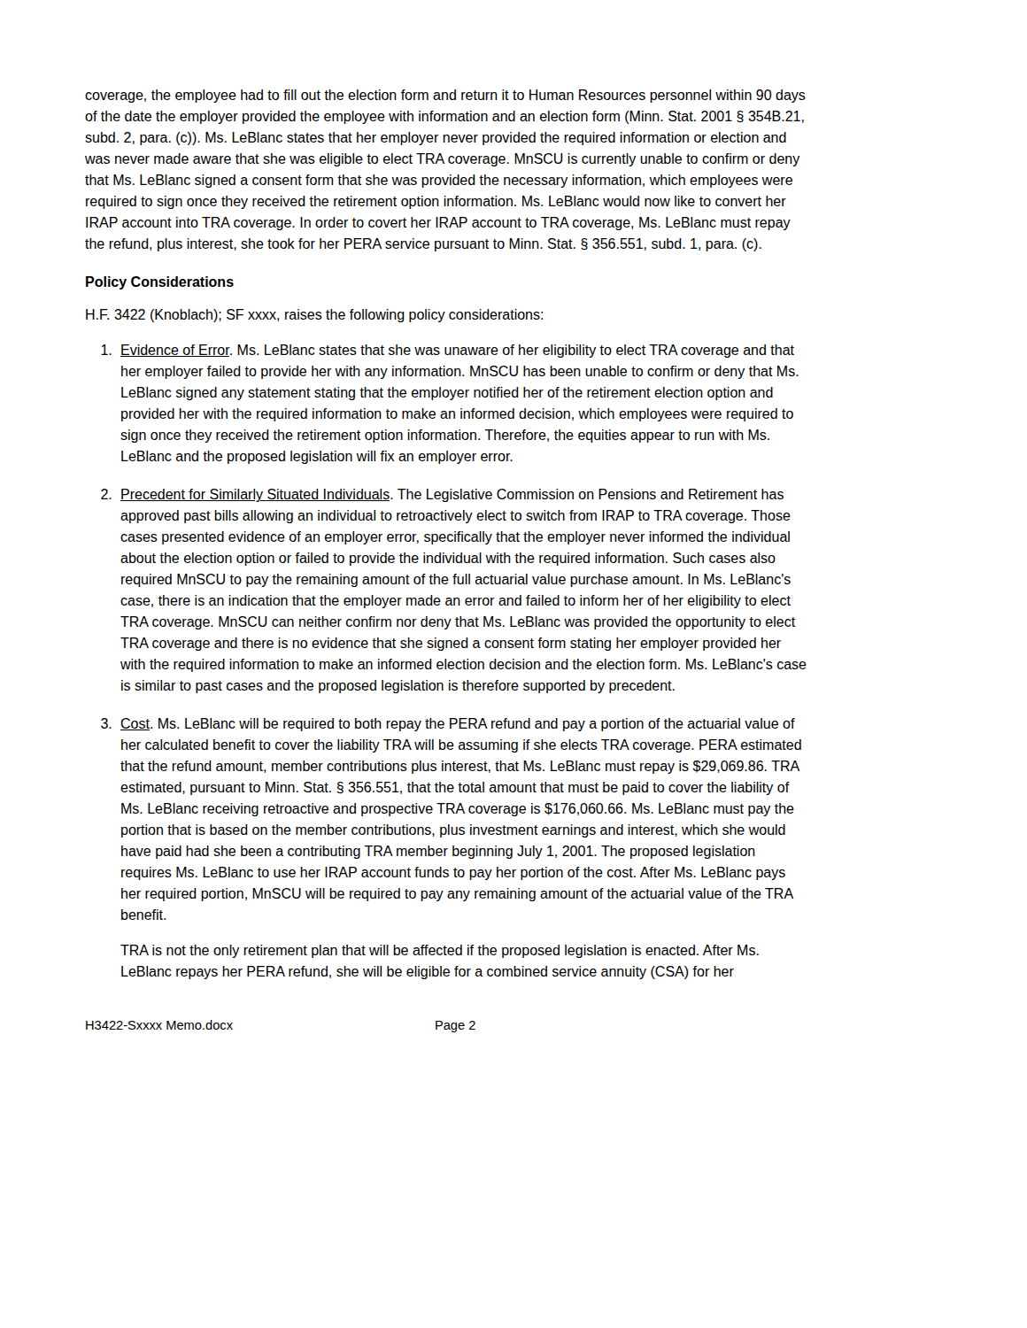coverage, the employee had to fill out the election form and return it to Human Resources personnel within 90 days of the date the employer provided the employee with information and an election form (Minn. Stat. 2001 § 354B.21, subd. 2, para. (c)). Ms. LeBlanc states that her employer never provided the required information or election and was never made aware that she was eligible to elect TRA coverage. MnSCU is currently unable to confirm or deny that Ms. LeBlanc signed a consent form that she was provided the necessary information, which employees were required to sign once they received the retirement option information. Ms. LeBlanc would now like to convert her IRAP account into TRA coverage. In order to covert her IRAP account to TRA coverage, Ms. LeBlanc must repay the refund, plus interest, she took for her PERA service pursuant to Minn. Stat. § 356.551, subd. 1, para. (c).
Policy Considerations
H.F. 3422 (Knoblach); SF xxxx, raises the following policy considerations:
Evidence of Error. Ms. LeBlanc states that she was unaware of her eligibility to elect TRA coverage and that her employer failed to provide her with any information. MnSCU has been unable to confirm or deny that Ms. LeBlanc signed any statement stating that the employer notified her of the retirement election option and provided her with the required information to make an informed decision, which employees were required to sign once they received the retirement option information. Therefore, the equities appear to run with Ms. LeBlanc and the proposed legislation will fix an employer error.
Precedent for Similarly Situated Individuals. The Legislative Commission on Pensions and Retirement has approved past bills allowing an individual to retroactively elect to switch from IRAP to TRA coverage. Those cases presented evidence of an employer error, specifically that the employer never informed the individual about the election option or failed to provide the individual with the required information. Such cases also required MnSCU to pay the remaining amount of the full actuarial value purchase amount. In Ms. LeBlanc's case, there is an indication that the employer made an error and failed to inform her of her eligibility to elect TRA coverage. MnSCU can neither confirm nor deny that Ms. LeBlanc was provided the opportunity to elect TRA coverage and there is no evidence that she signed a consent form stating her employer provided her with the required information to make an informed election decision and the election form. Ms. LeBlanc's case is similar to past cases and the proposed legislation is therefore supported by precedent.
Cost. Ms. LeBlanc will be required to both repay the PERA refund and pay a portion of the actuarial value of her calculated benefit to cover the liability TRA will be assuming if she elects TRA coverage. PERA estimated that the refund amount, member contributions plus interest, that Ms. LeBlanc must repay is $29,069.86. TRA estimated, pursuant to Minn. Stat. § 356.551, that the total amount that must be paid to cover the liability of Ms. LeBlanc receiving retroactive and prospective TRA coverage is $176,060.66. Ms. LeBlanc must pay the portion that is based on the member contributions, plus investment earnings and interest, which she would have paid had she been a contributing TRA member beginning July 1, 2001. The proposed legislation requires Ms. LeBlanc to use her IRAP account funds to pay her portion of the cost. After Ms. LeBlanc pays her required portion, MnSCU will be required to pay any remaining amount of the actuarial value of the TRA benefit.
TRA is not the only retirement plan that will be affected if the proposed legislation is enacted. After Ms. LeBlanc repays her PERA refund, she will be eligible for a combined service annuity (CSA) for her
H3422-Sxxxx Memo.docx
Page 2